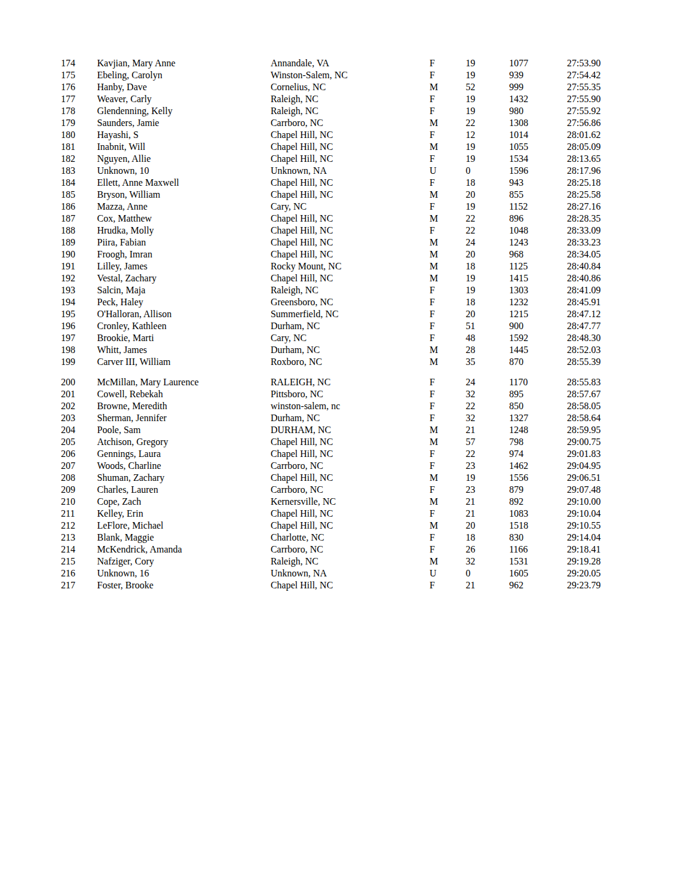| 174 | Kavjian, Mary Anne | Annandale, VA | F | 19 | 1077 | 27:53.90 |
| 175 | Ebeling, Carolyn | Winston-Salem, NC | F | 19 | 939 | 27:54.42 |
| 176 | Hanby, Dave | Cornelius, NC | M | 52 | 999 | 27:55.35 |
| 177 | Weaver, Carly | Raleigh, NC | F | 19 | 1432 | 27:55.90 |
| 178 | Glendenning, Kelly | Raleigh, NC | F | 19 | 980 | 27:55.92 |
| 179 | Saunders, Jamie | Carrboro, NC | M | 22 | 1308 | 27:56.86 |
| 180 | Hayashi, S | Chapel Hill, NC | F | 12 | 1014 | 28:01.62 |
| 181 | Inabnit, Will | Chapel Hill, NC | M | 19 | 1055 | 28:05.09 |
| 182 | Nguyen, Allie | Chapel Hill, NC | F | 19 | 1534 | 28:13.65 |
| 183 | Unknown, 10 | Unknown, NA | U | 0 | 1596 | 28:17.96 |
| 184 | Ellett, Anne Maxwell | Chapel Hill, NC | F | 18 | 943 | 28:25.18 |
| 185 | Bryson, William | Chapel Hill, NC | M | 20 | 855 | 28:25.58 |
| 186 | Mazza, Anne | Cary, NC | F | 19 | 1152 | 28:27.16 |
| 187 | Cox, Matthew | Chapel Hill, NC | M | 22 | 896 | 28:28.35 |
| 188 | Hrudka, Molly | Chapel Hill, NC | F | 22 | 1048 | 28:33.09 |
| 189 | Piira, Fabian | Chapel Hill, NC | M | 24 | 1243 | 28:33.23 |
| 190 | Froogh, Imran | Chapel Hill, NC | M | 20 | 968 | 28:34.05 |
| 191 | Lilley, James | Rocky Mount, NC | M | 18 | 1125 | 28:40.84 |
| 192 | Vestal, Zachary | Chapel Hill, NC | M | 19 | 1415 | 28:40.86 |
| 193 | Salcin, Maja | Raleigh, NC | F | 19 | 1303 | 28:41.09 |
| 194 | Peck, Haley | Greensboro, NC | F | 18 | 1232 | 28:45.91 |
| 195 | O'Halloran, Allison | Summerfield, NC | F | 20 | 1215 | 28:47.12 |
| 196 | Cronley, Kathleen | Durham, NC | F | 51 | 900 | 28:47.77 |
| 197 | Brookie, Marti | Cary, NC | F | 48 | 1592 | 28:48.30 |
| 198 | Whitt, James | Durham, NC | M | 28 | 1445 | 28:52.03 |
| 199 | Carver III, William | Roxboro, NC | M | 35 | 870 | 28:55.39 |
| 200 | McMillan, Mary Laurence | RALEIGH, NC | F | 24 | 1170 | 28:55.83 |
| 201 | Cowell, Rebekah | Pittsboro, NC | F | 32 | 895 | 28:57.67 |
| 202 | Browne, Meredith | winston-salem, nc | F | 22 | 850 | 28:58.05 |
| 203 | Sherman, Jennifer | Durham, NC | F | 32 | 1327 | 28:58.64 |
| 204 | Poole, Sam | DURHAM, NC | M | 21 | 1248 | 28:59.95 |
| 205 | Atchison, Gregory | Chapel Hill, NC | M | 57 | 798 | 29:00.75 |
| 206 | Gennings, Laura | Chapel Hill, NC | F | 22 | 974 | 29:01.83 |
| 207 | Woods, Charline | Carrboro, NC | F | 23 | 1462 | 29:04.95 |
| 208 | Shuman, Zachary | Chapel Hill, NC | M | 19 | 1556 | 29:06.51 |
| 209 | Charles, Lauren | Carrboro, NC | F | 23 | 879 | 29:07.48 |
| 210 | Cope, Zach | Kernersville, NC | M | 21 | 892 | 29:10.00 |
| 211 | Kelley, Erin | Chapel Hill, NC | F | 21 | 1083 | 29:10.04 |
| 212 | LeFlore, Michael | Chapel Hill, NC | M | 20 | 1518 | 29:10.55 |
| 213 | Blank, Maggie | Charlotte, NC | F | 18 | 830 | 29:14.04 |
| 214 | McKendrick, Amanda | Carrboro, NC | F | 26 | 1166 | 29:18.41 |
| 215 | Nafziger, Cory | Raleigh, NC | M | 32 | 1531 | 29:19.28 |
| 216 | Unknown, 16 | Unknown, NA | U | 0 | 1605 | 29:20.05 |
| 217 | Foster, Brooke | Chapel Hill, NC | F | 21 | 962 | 29:23.79 |